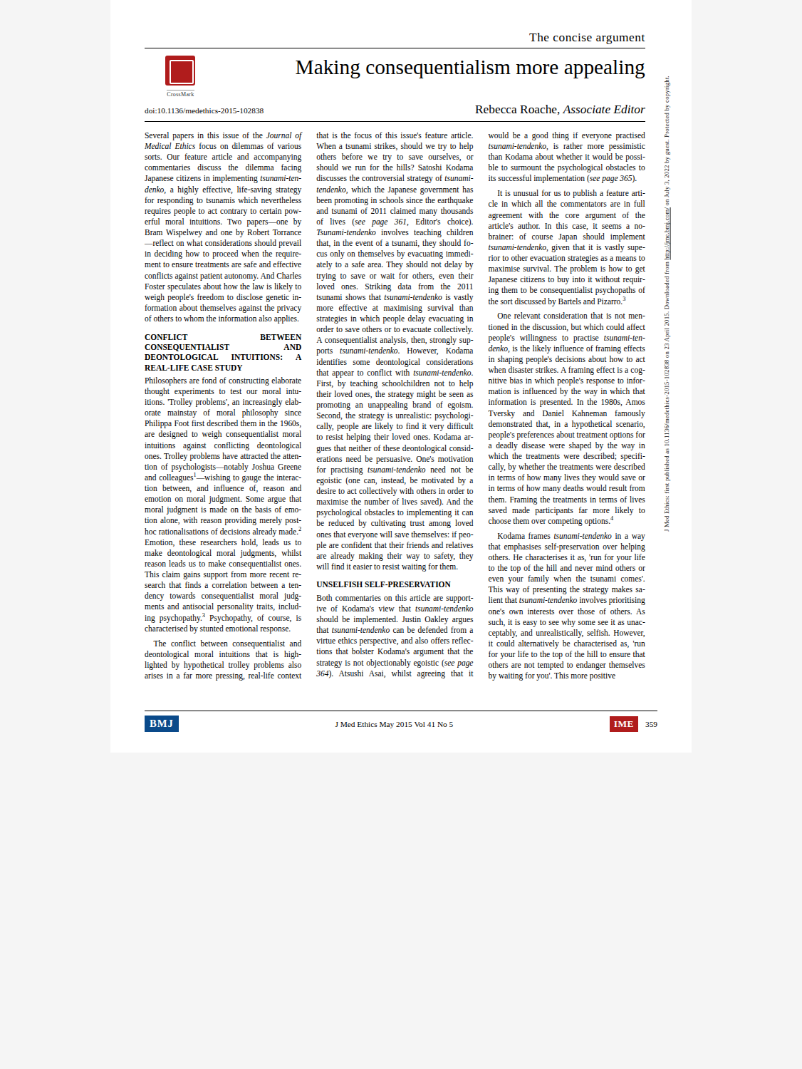J Med Ethics: first published as 10.1136/medethics-2015-102838 on 23 April 2015. Downloaded from http://jme.bmj.com/ on July 3, 2022 by guest. Protected by copyright.
The concise argument
CrossMark
Making consequentialism more appealing
doi:10.1136/medethics-2015-102838
Rebecca Roache, Associate Editor
Several papers in this issue of the Journal of Medical Ethics focus on dilemmas of various sorts. Our feature article and accompanying commentaries discuss the dilemma facing Japanese citizens in implementing tsunami-tendenko, a highly effective, life-saving strategy for responding to tsunamis which nevertheless requires people to act contrary to certain powerful moral intuitions. Two papers—one by Bram Wispelwey and one by Robert Torrance—reflect on what considerations should prevail in deciding how to proceed when the requirement to ensure treatments are safe and effective conflicts against patient autonomy. And Charles Foster speculates about how the law is likely to weigh people's freedom to disclose genetic information about themselves against the privacy of others to whom the information also applies.
Conflict between consequentialist and deontological intuitions: a real-life case study
Philosophers are fond of constructing elaborate thought experiments to test our moral intuitions. 'Trolley problems', an increasingly elaborate mainstay of moral philosophy since Philippa Foot first described them in the 1960s, are designed to weigh consequentialist moral intuitions against conflicting deontological ones. Trolley problems have attracted the attention of psychologists—notably Joshua Greene and colleagues1—wishing to gauge the interaction between, and influence of, reason and emotion on moral judgment. Some argue that moral judgment is made on the basis of emotion alone, with reason providing merely post-hoc rationalisations of decisions already made.2 Emotion, these researchers hold, leads us to make deontological moral judgments, whilst reason leads us to make consequentialist ones. This claim gains support from more recent research that finds a correlation between a tendency towards consequentialist moral judgments and antisocial personality traits, including psychopathy.3 Psychopathy, of course, is characterised by stunted emotional response.
The conflict between consequentialist and deontological moral intuitions that is highlighted by hypothetical trolley problems also arises in a far more pressing, real-life context that is the focus of this issue's feature article. When a tsunami strikes, should we try to help others before we try to save ourselves, or should we run for the hills? Satoshi Kodama discusses the controversial strategy of tsunami-tendenko, which the Japanese government has been promoting in schools since the earthquake and tsunami of 2011 claimed many thousands of lives (see page 361, Editor's choice). Tsunami-tendenko involves teaching children that, in the event of a tsunami, they should focus only on themselves by evacuating immediately to a safe area. They should not delay by trying to save or wait for others, even their loved ones. Striking data from the 2011 tsunami shows that tsunami-tendenko is vastly more effective at maximising survival than strategies in which people delay evacuating in order to save others or to evacuate collectively. A consequentialist analysis, then, strongly supports tsunami-tendenko. However, Kodama identifies some deontological considerations that appear to conflict with tsunami-tendenko. First, by teaching schoolchildren not to help their loved ones, the strategy might be seen as promoting an unappealing brand of egoism. Second, the strategy is unrealistic: psychologically, people are likely to find it very difficult to resist helping their loved ones. Kodama argues that neither of these deontological considerations need be persuasive. One's motivation for practising tsunami-tendenko need not be egoistic (one can, instead, be motivated by a desire to act collectively with others in order to maximise the number of lives saved). And the psychological obstacles to implementing it can be reduced by cultivating trust among loved ones that everyone will save themselves: if people are confident that their friends and relatives are already making their way to safety, they will find it easier to resist waiting for them.
Unselfish self-preservation
Both commentaries on this article are supportive of Kodama's view that tsunami-tendenko should be implemented. Justin Oakley argues that tsunami-tendenko can be defended from a virtue ethics perspective, and also offers reflections that bolster Kodama's argument that the strategy is not objectionably egoistic (see page 364). Atsushi Asai, whilst agreeing that it would be a good thing if everyone practised tsunami-tendenko, is rather more pessimistic than Kodama about whether it would be possible to surmount the psychological obstacles to its successful implementation (see page 365).
It is unusual for us to publish a feature article in which all the commentators are in full agreement with the core argument of the article's author. In this case, it seems a no-brainer: of course Japan should implement tsunami-tendenko, given that it is vastly superior to other evacuation strategies as a means to maximise survival. The problem is how to get Japanese citizens to buy into it without requiring them to be consequentialist psychopaths of the sort discussed by Bartels and Pizarro.3
One relevant consideration that is not mentioned in the discussion, but which could affect people's willingness to practise tsunami-tendenko, is the likely influence of framing effects in shaping people's decisions about how to act when disaster strikes. A framing effect is a cognitive bias in which people's response to information is influenced by the way in which that information is presented. In the 1980s, Amos Tversky and Daniel Kahneman famously demonstrated that, in a hypothetical scenario, people's preferences about treatment options for a deadly disease were shaped by the way in which the treatments were described; specifically, by whether the treatments were described in terms of how many lives they would save or in terms of how many deaths would result from them. Framing the treatments in terms of lives saved made participants far more likely to choose them over competing options.4
Kodama frames tsunami-tendenko in a way that emphasises self-preservation over helping others. He characterises it as, 'run for your life to the top of the hill and never mind others or even your family when the tsunami comes'. This way of presenting the strategy makes salient that tsunami-tendenko involves prioritising one's own interests over those of others. As such, it is easy to see why some see it as unacceptably, and unrealistically, selfish. However, it could alternatively be characterised as, 'run for your life to the top of the hill to ensure that others are not tempted to endanger themselves by waiting for you'. This more positive
BMJ
J Med Ethics May 2015 Vol 41 No 5
IME
359